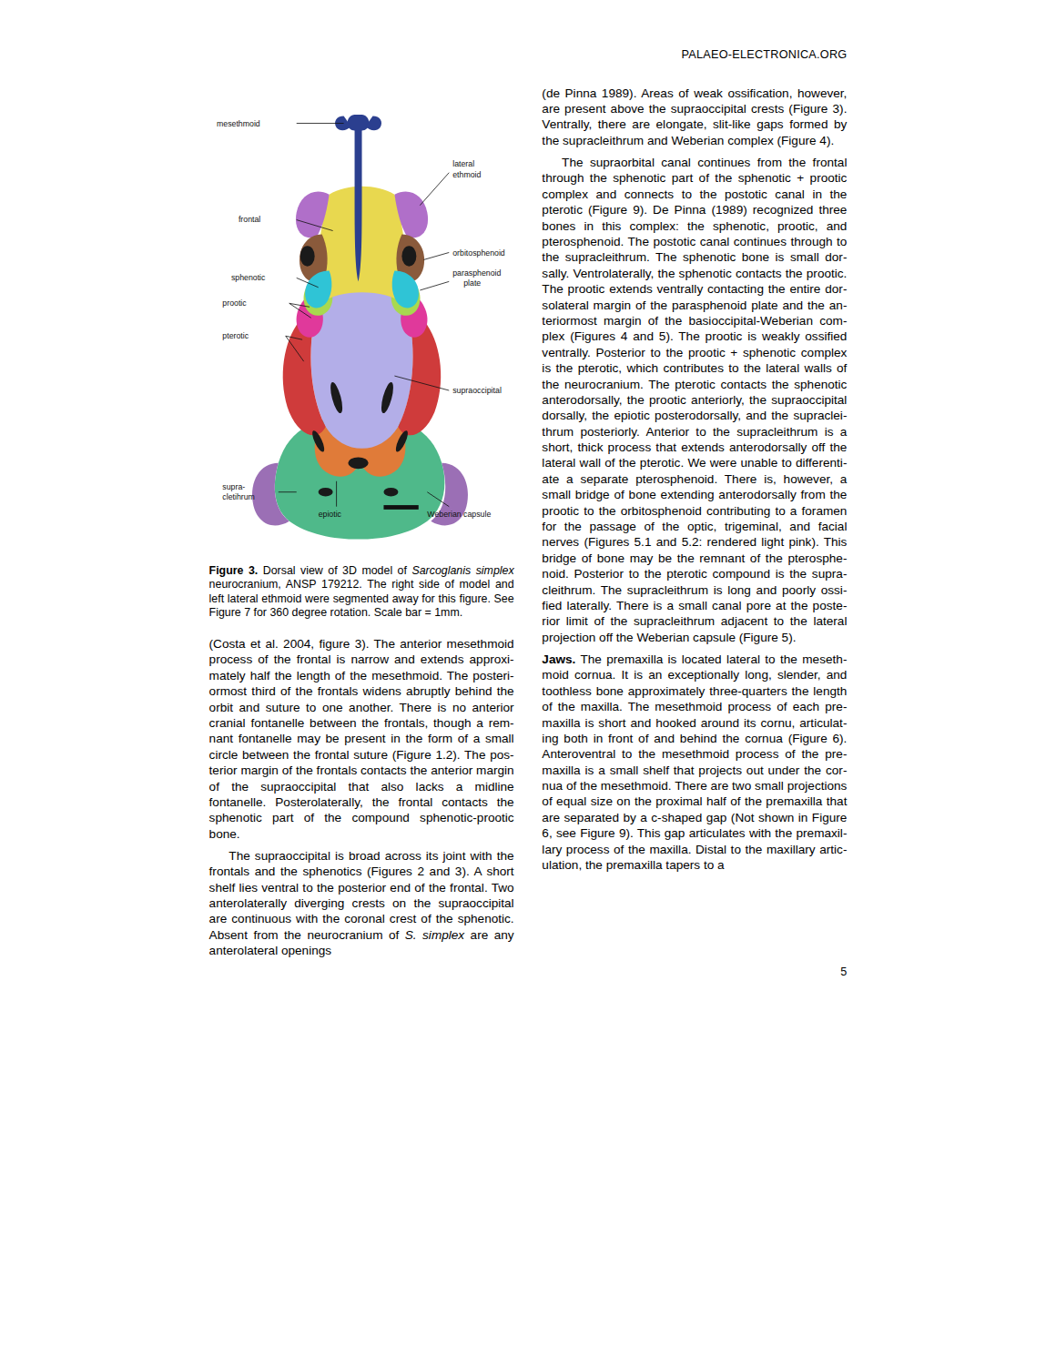PALAEO-ELECTRONICA.ORG
mesethmoid lateral ethmoid frontal orbitosphenoid parasphenoid plate sphenotic prootic pterotic supraoccipital supra- cletihrum epiotic Weberian capsule
Figure 3. Dorsal view of 3D model of Sarcoglanis simplex neurocranium, ANSP 179212. The right side of model and left lateral ethmoid were segmented away for this figure. See Figure 7 for 360 degree rotation. Scale bar = 1mm.
(Costa et al. 2004, figure 3). The anterior mesethmoid process of the frontal is narrow and extends approximately half the length of the mesethmoid. The posteriormost third of the frontals widens abruptly behind the orbit and suture to one another. There is no anterior cranial fontanelle between the frontals, though a remnant fontanelle may be present in the form of a small circle between the frontal suture (Figure 1.2). The posterior margin of the frontals contacts the anterior margin of the supraoccipital that also lacks a midline fontanelle. Posterolaterally, the frontal contacts the sphenotic part of the compound sphenotic-prootic bone.
The supraoccipital is broad across its joint with the frontals and the sphenotics (Figures 2 and 3). A short shelf lies ventral to the posterior end of the frontal. Two anterolaterally diverging crests on the supraoccipital are continuous with the coronal crest of the sphenotic. Absent from the neurocranium of S. simplex are any anterolateral openings
(de Pinna 1989). Areas of weak ossification, however, are present above the supraoccipital crests (Figure 3). Ventrally, there are elongate, slit-like gaps formed by the supracleithrum and Weberian complex (Figure 4).
The supraorbital canal continues from the frontal through the sphenotic part of the sphenotic + prootic complex and connects to the postotic canal in the pterotic (Figure 9). De Pinna (1989) recognized three bones in this complex: the sphenotic, prootic, and pterosphenoid. The postotic canal continues through to the supracleithrum. The sphenotic bone is small dorsally. Ventrolaterally, the sphenotic contacts the prootic. The prootic extends ventrally contacting the entire dorsolateral margin of the parasphenoid plate and the anteriormost margin of the basioccipital-Weberian complex (Figures 4 and 5). The prootic is weakly ossified ventrally. Posterior to the prootic + sphenotic complex is the pterotic, which contributes to the lateral walls of the neurocranium. The pterotic contacts the sphenotic anterodorsally, the prootic anteriorly, the supraoccipital dorsally, the epiotic posterodorsally, and the supracleithrum posteriorly. Anterior to the supracleithrum is a short, thick process that extends anterodorsally off the lateral wall of the pterotic. We were unable to differentiate a separate pterosphenoid. There is, however, a small bridge of bone extending anterodorsally from the prootic to the orbitosphenoid contributing to a foramen for the passage of the optic, trigeminal, and facial nerves (Figures 5.1 and 5.2: rendered light pink). This bridge of bone may be the remnant of the pterosphenoid. Posterior to the pterotic compound is the supracleithrum. The supracleithrum is long and poorly ossified laterally. There is a small canal pore at the posterior limit of the supracleithrum adjacent to the lateral projection off the Weberian capsule (Figure 5).
Jaws. The premaxilla is located lateral to the mesethmoid cornua. It is an exceptionally long, slender, and toothless bone approximately three-quarters the length of the maxilla. The mesethmoid process of each premaxilla is short and hooked around its cornu, articulating both in front of and behind the cornua (Figure 6). Anteroventral to the mesethmoid process of the premaxilla is a small shelf that projects out under the cornua of the mesethmoid. There are two small projections of equal size on the proximal half of the premaxilla that are separated by a c-shaped gap (Not shown in Figure 6, see Figure 9). This gap articulates with the premaxillary process of the maxilla. Distal to the maxillary articulation, the premaxilla tapers to a
5